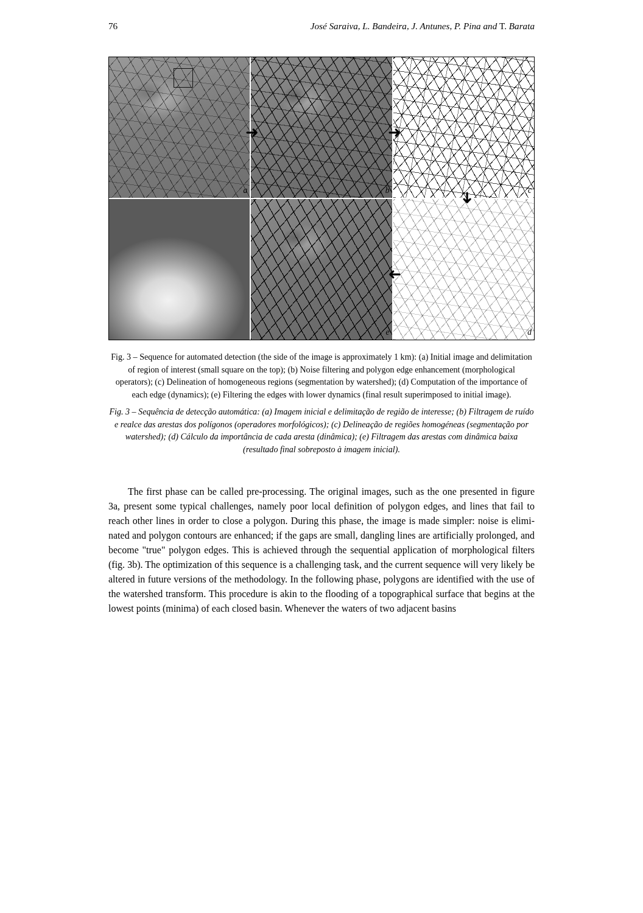76 José Saraiva, L. Bandeira, J. Antunes, P. Pina and T. Barata
a
b
c
e
d
➜ ➜ ➜ ➜
Fig. 3 – Sequence for automated detection (the side of the image is approximately 1 km): (a) Initial image and delimitation of region of interest (small square on the top); (b) Noise filtering and polygon edge enhancement (morphological operators); (c) Delineation of homogeneous regions (segmentation by watershed); (d) Computation of the importance of each edge (dynamics); (e) Filtering the edges with lower dynamics (final result superimposed to initial image). Fig. 3 – Sequência de detecção automática: (a) Imagem inicial e delimitação de região de interesse; (b) Filtragem de ruído e realce das arestas dos polígonos (operadores morfológicos); (c) Delineação de regiões homogéneas (segmentação por watershed); (d) Cálculo da importância de cada aresta (dinâmica); (e) Filtragem das arestas com dinâmica baixa (resultado final sobreposto à imagem inicial).
The first phase can be called pre-processing. The original images, such as the one presented in figure 3a, present some typical challenges, namely poor local definition of polygon edges, and lines that fail to reach other lines in order to close a polygon. During this phase, the image is made simpler: noise is eliminated and polygon contours are enhanced; if the gaps are small, dangling lines are artificially prolonged, and become "true" polygon edges. This is achieved through the sequential application of morphological filters (fig. 3b). The optimization of this sequence is a challenging task, and the current sequence will very likely be altered in future versions of the methodology. In the following phase, polygons are identified with the use of the watershed transform. This procedure is akin to the flooding of a topographical surface that begins at the lowest points (minima) of each closed basin. Whenever the waters of two adjacent basins